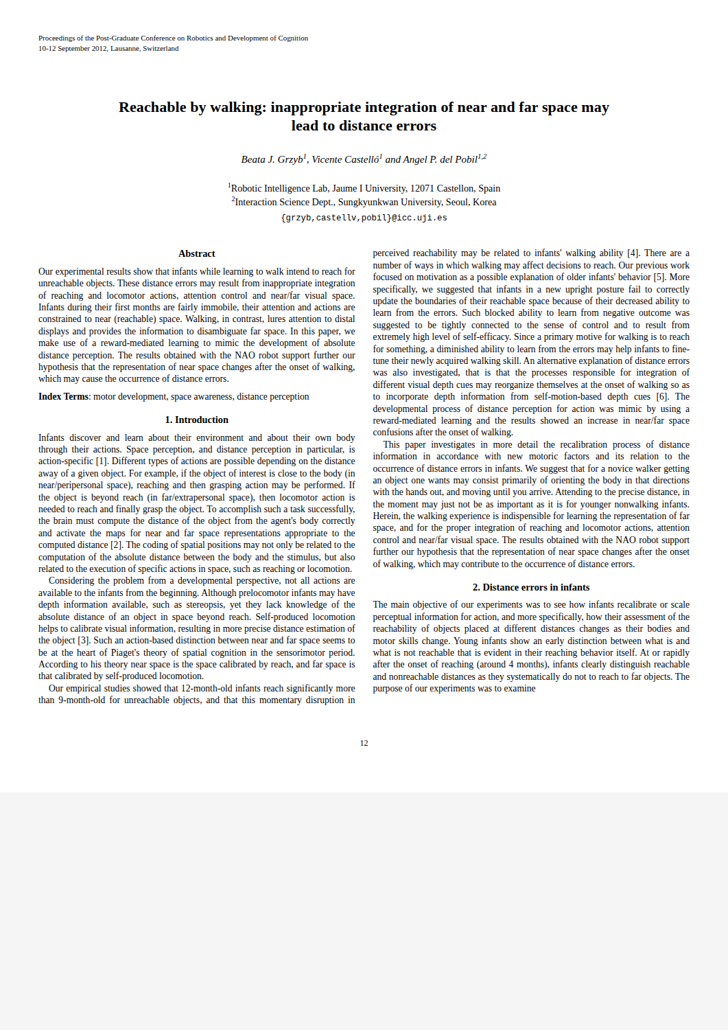Proceedings of the Post-Graduate Conference on Robotics and Development of Cognition
10-12 September 2012, Lausanne, Switzerland
Reachable by walking: inappropriate integration of near and far space may
lead to distance errors
Beata J. Grzyb1, Vicente Castelló1 and Angel P. del Pobil1,2
1Robotic Intelligence Lab, Jaume I University, 12071 Castellon, Spain
2Interaction Science Dept., Sungkyunkwan University, Seoul, Korea
{grzyb,castellv,pobil}@icc.uji.es
Abstract
Our experimental results show that infants while learning to walk intend to reach for unreachable objects. These distance errors may result from inappropriate integration of reaching and locomotor actions, attention control and near/far visual space. Infants during their first months are fairly immobile, their attention and actions are constrained to near (reachable) space. Walking, in contrast, lures attention to distal displays and provides the information to disambiguate far space. In this paper, we make use of a reward-mediated learning to mimic the development of absolute distance perception. The results obtained with the NAO robot support further our hypothesis that the representation of near space changes after the onset of walking, which may cause the occurrence of distance errors.
Index Terms: motor development, space awareness, distance perception
1. Introduction
Infants discover and learn about their environment and about their own body through their actions. Space perception, and distance perception in particular, is action-specific [1]. Different types of actions are possible depending on the distance away of a given object. For example, if the object of interest is close to the body (in near/peripersonal space), reaching and then grasping action may be performed. If the object is beyond reach (in far/extrapersonal space), then locomotor action is needed to reach and finally grasp the object. To accomplish such a task successfully, the brain must compute the distance of the object from the agent's body correctly and activate the maps for near and far space representations appropriate to the computed distance [2]. The coding of spatial positions may not only be related to the computation of the absolute distance between the body and the stimulus, but also related to the execution of specific actions in space, such as reaching or locomotion.
Considering the problem from a developmental perspective, not all actions are available to the infants from the beginning. Although prelocomotor infants may have depth information available, such as stereopsis, yet they lack knowledge of the absolute distance of an object in space beyond reach. Self-produced locomotion helps to calibrate visual information, resulting in more precise distance estimation of the object [3]. Such an action-based distinction between near and far space seems to be at the heart of Piaget's theory of spatial cognition in the sensorimotor period. According to his theory near space is the space calibrated by reach, and far space is that calibrated by self-produced locomotion.
Our empirical studies showed that 12-month-old infants reach significantly more than 9-month-old for unreachable objects, and that this momentary disruption in perceived reachability may be related to infants' walking ability [4]. There are a number of ways in which walking may affect decisions to reach. Our previous work focused on motivation as a possible explanation of older infants' behavior [5]. More specifically, we suggested that infants in a new upright posture fail to correctly update the boundaries of their reachable space because of their decreased ability to learn from the errors. Such blocked ability to learn from negative outcome was suggested to be tightly connected to the sense of control and to result from extremely high level of self-efficacy. Since a primary motive for walking is to reach for something, a diminished ability to learn from the errors may help infants to fine-tune their newly acquired walking skill. An alternative explanation of distance errors was also investigated, that is that the processes responsible for integration of different visual depth cues may reorganize themselves at the onset of walking so as to incorporate depth information from self-motion-based depth cues [6]. The developmental process of distance perception for action was mimic by using a reward-mediated learning and the results showed an increase in near/far space confusions after the onset of walking.
This paper investigates in more detail the recalibration process of distance information in accordance with new motoric factors and its relation to the occurrence of distance errors in infants. We suggest that for a novice walker getting an object one wants may consist primarily of orienting the body in that directions with the hands out, and moving until you arrive. Attending to the precise distance, in the moment may just not be as important as it is for younger nonwalking infants. Herein, the walking experience is indispensible for learning the representation of far space, and for the proper integration of reaching and locomotor actions, attention control and near/far visual space. The results obtained with the NAO robot support further our hypothesis that the representation of near space changes after the onset of walking, which may contribute to the occurrence of distance errors.
2. Distance errors in infants
The main objective of our experiments was to see how infants recalibrate or scale perceptual information for action, and more specifically, how their assessment of the reachability of objects placed at different distances changes as their bodies and motor skills change. Young infants show an early distinction between what is and what is not reachable that is evident in their reaching behavior itself. At or rapidly after the onset of reaching (around 4 months), infants clearly distinguish reachable and nonreachable distances as they systematically do not to reach to far objects. The purpose of our experiments was to examine
12